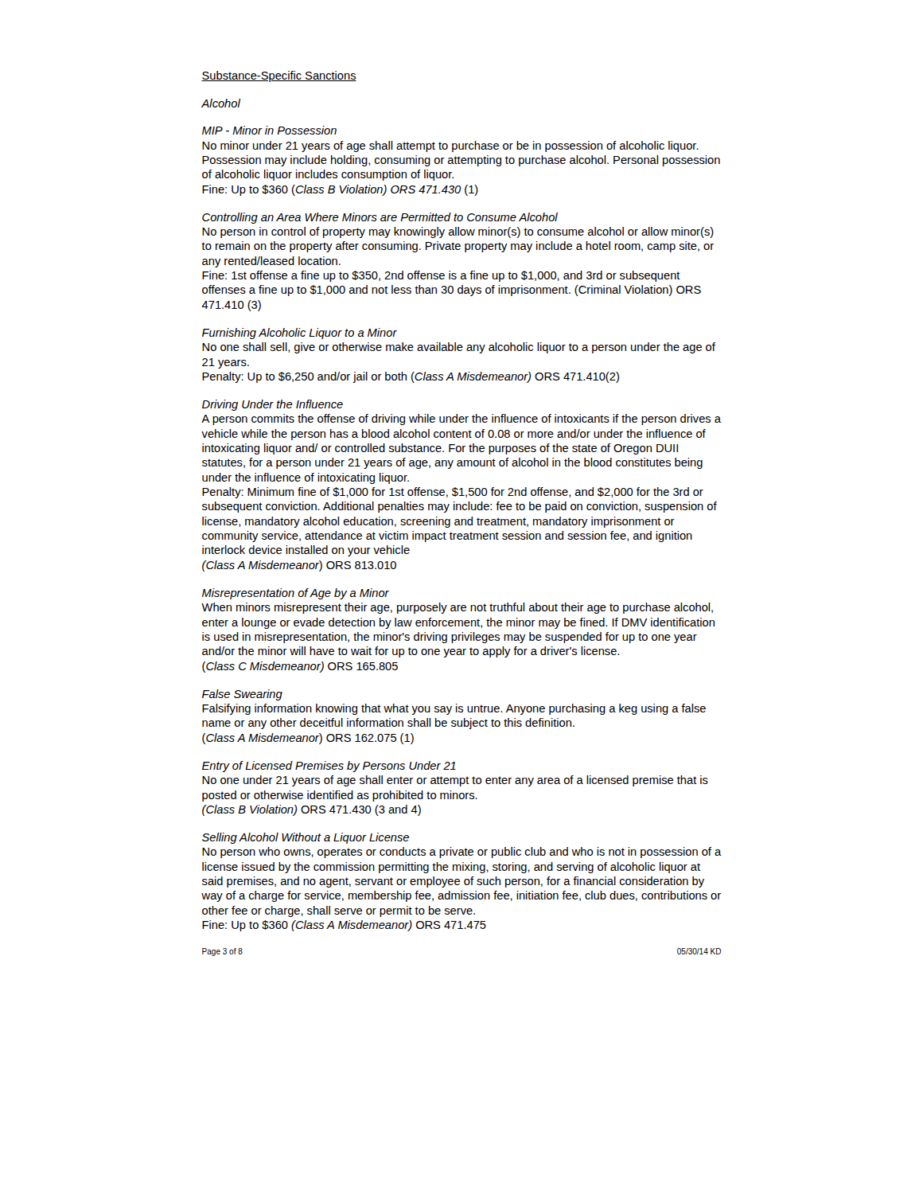Substance-Specific Sanctions
Alcohol
MIP - Minor in Possession
No minor under 21 years of age shall attempt to purchase or be in possession of alcoholic liquor. Possession may include holding, consuming or attempting to purchase alcohol. Personal possession of alcoholic liquor includes consumption of liquor.
Fine: Up to $360 (Class B Violation) ORS 471.430 (1)
Controlling an Area Where Minors are Permitted to Consume Alcohol
No person in control of property may knowingly allow minor(s) to consume alcohol or allow minor(s) to remain on the property after consuming. Private property may include a hotel room, camp site, or any rented/leased location.
Fine: 1st offense a fine up to $350, 2nd offense is a fine up to $1,000, and 3rd or subsequent offenses a fine up to $1,000 and not less than 30 days of imprisonment. (Criminal Violation) ORS 471.410 (3)
Furnishing Alcoholic Liquor to a Minor
No one shall sell, give or otherwise make available any alcoholic liquor to a person under the age of 21 years.
Penalty: Up to $6,250 and/or jail or both (Class A Misdemeanor) ORS 471.410(2)
Driving Under the Influence
A person commits the offense of driving while under the influence of intoxicants if the person drives a vehicle while the person has a blood alcohol content of 0.08 or more and/or under the influence of intoxicating liquor and/ or controlled substance. For the purposes of the state of Oregon DUII statutes, for a person under 21 years of age, any amount of alcohol in the blood constitutes being under the influence of intoxicating liquor.
Penalty: Minimum fine of $1,000 for 1st offense, $1,500 for 2nd offense, and $2,000 for the 3rd or subsequent conviction. Additional penalties may include: fee to be paid on conviction, suspension of license, mandatory alcohol education, screening and treatment, mandatory imprisonment or community service, attendance at victim impact treatment session and session fee, and ignition interlock device installed on your vehicle
(Class A Misdemeanor) ORS 813.010
Misrepresentation of Age by a Minor
When minors misrepresent their age, purposely are not truthful about their age to purchase alcohol, enter a lounge or evade detection by law enforcement, the minor may be fined. If DMV identification is used in misrepresentation, the minor's driving privileges may be suspended for up to one year and/or the minor will have to wait for up to one year to apply for a driver's license.
(Class C Misdemeanor) ORS 165.805
False Swearing
Falsifying information knowing that what you say is untrue. Anyone purchasing a keg using a false name or any other deceitful information shall be subject to this definition.
(Class A Misdemeanor) ORS 162.075 (1)
Entry of Licensed Premises by Persons Under 21
No one under 21 years of age shall enter or attempt to enter any area of a licensed premise that is posted or otherwise identified as prohibited to minors.
(Class B Violation) ORS 471.430 (3 and 4)
Selling Alcohol Without a Liquor License
No person who owns, operates or conducts a private or public club and who is not in possession of a license issued by the commission permitting the mixing, storing, and serving of alcoholic liquor at said premises, and no agent, servant or employee of such person, for a financial consideration by way of a charge for service, membership fee, admission fee, initiation fee, club dues, contributions or other fee or charge, shall serve or permit to be serve.
Fine: Up to $360 (Class A Misdemeanor) ORS 471.475
Page 3 of 8 05/30/14 KD